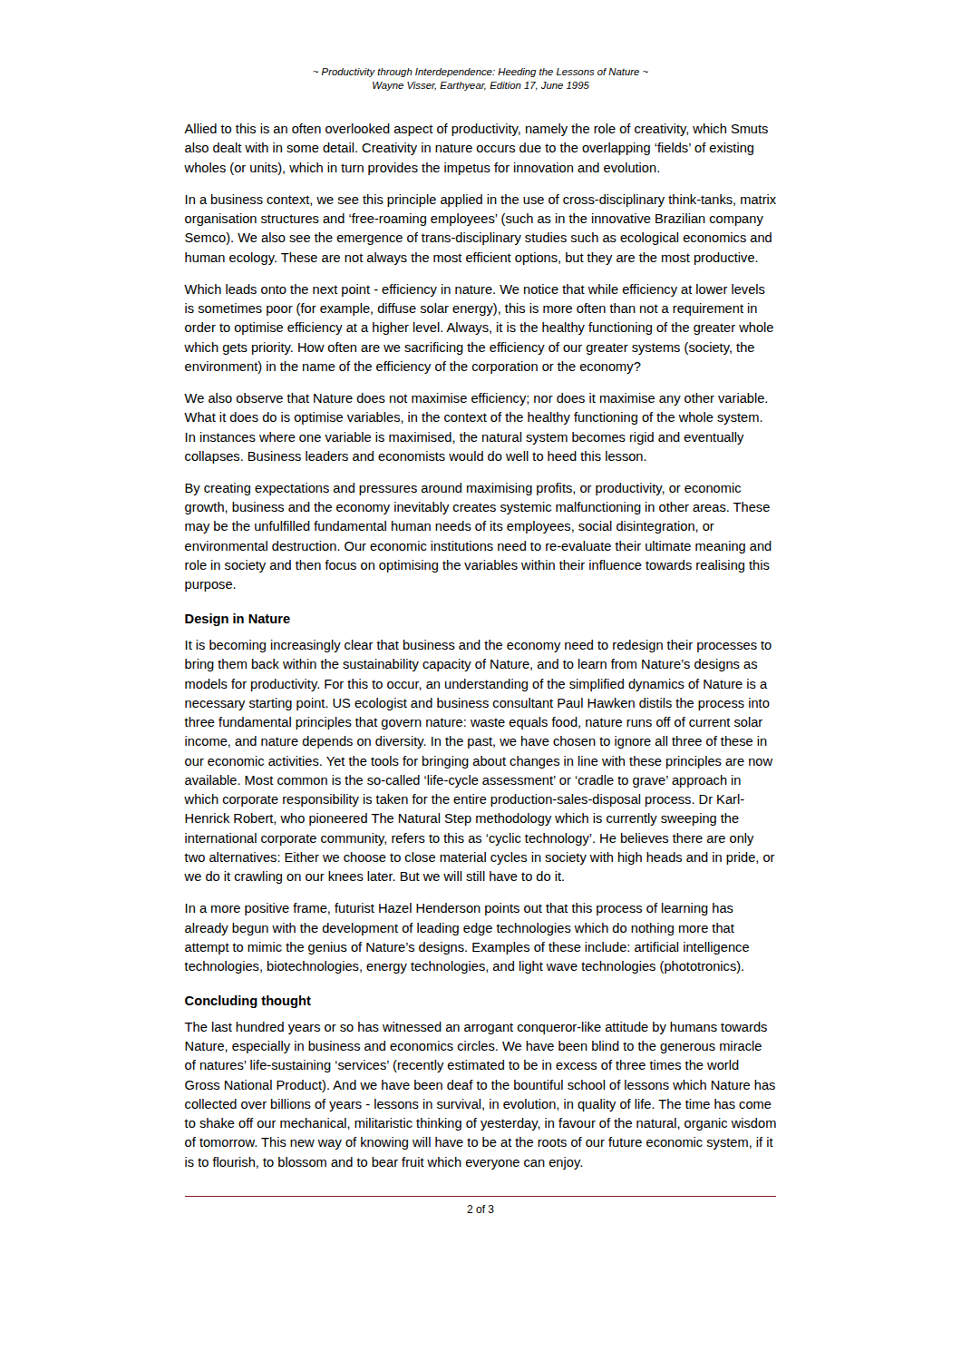~ Productivity through Interdependence: Heeding the Lessons of Nature ~
Wayne Visser, Earthyear, Edition 17, June 1995
Allied to this is an often overlooked aspect of productivity, namely the role of creativity, which Smuts also dealt with in some detail. Creativity in nature occurs due to the overlapping ‘fields’ of existing wholes (or units), which in turn provides the impetus for innovation and evolution.
In a business context, we see this principle applied in the use of cross-disciplinary think-tanks, matrix organisation structures and ‘free-roaming employees’ (such as in the innovative Brazilian company Semco). We also see the emergence of trans-disciplinary studies such as ecological economics and human ecology. These are not always the most efficient options, but they are the most productive.
Which leads onto the next point - efficiency in nature. We notice that while efficiency at lower levels is sometimes poor (for example, diffuse solar energy), this is more often than not a requirement in order to optimise efficiency at a higher level. Always, it is the healthy functioning of the greater whole which gets priority. How often are we sacrificing the efficiency of our greater systems (society, the environment) in the name of the efficiency of the corporation or the economy?
We also observe that Nature does not maximise efficiency; nor does it maximise any other variable. What it does do is optimise variables, in the context of the healthy functioning of the whole system. In instances where one variable is maximised, the natural system becomes rigid and eventually collapses. Business leaders and economists would do well to heed this lesson.
By creating expectations and pressures around maximising profits, or productivity, or economic growth, business and the economy inevitably creates systemic malfunctioning in other areas. These may be the unfulfilled fundamental human needs of its employees, social disintegration, or environmental destruction. Our economic institutions need to re-evaluate their ultimate meaning and role in society and then focus on optimising the variables within their influence towards realising this purpose.
Design in Nature
It is becoming increasingly clear that business and the economy need to redesign their processes to bring them back within the sustainability capacity of Nature, and to learn from Nature’s designs as models for productivity. For this to occur, an understanding of the simplified dynamics of Nature is a necessary starting point. US ecologist and business consultant Paul Hawken distils the process into three fundamental principles that govern nature: waste equals food, nature runs off of current solar income, and nature depends on diversity. In the past, we have chosen to ignore all three of these in our economic activities. Yet the tools for bringing about changes in line with these principles are now available. Most common is the so-called ‘life-cycle assessment’ or ‘cradle to grave’ approach in which corporate responsibility is taken for the entire production-sales-disposal process. Dr Karl-Henrick Robert, who pioneered The Natural Step methodology which is currently sweeping the international corporate community, refers to this as ‘cyclic technology’. He believes there are only two alternatives: Either we choose to close material cycles in society with high heads and in pride, or we do it crawling on our knees later. But we will still have to do it.
In a more positive frame, futurist Hazel Henderson points out that this process of learning has already begun with the development of leading edge technologies which do nothing more that attempt to mimic the genius of Nature’s designs. Examples of these include: artificial intelligence technologies, biotechnologies, energy technologies, and light wave technologies (phototronics).
Concluding thought
The last hundred years or so has witnessed an arrogant conqueror-like attitude by humans towards Nature, especially in business and economics circles. We have been blind to the generous miracle of natures’ life-sustaining ‘services’ (recently estimated to be in excess of three times the world Gross National Product). And we have been deaf to the bountiful school of lessons which Nature has collected over billions of years - lessons in survival, in evolution, in quality of life. The time has come to shake off our mechanical, militaristic thinking of yesterday, in favour of the natural, organic wisdom of tomorrow. This new way of knowing will have to be at the roots of our future economic system, if it is to flourish, to blossom and to bear fruit which everyone can enjoy.
2 of 3